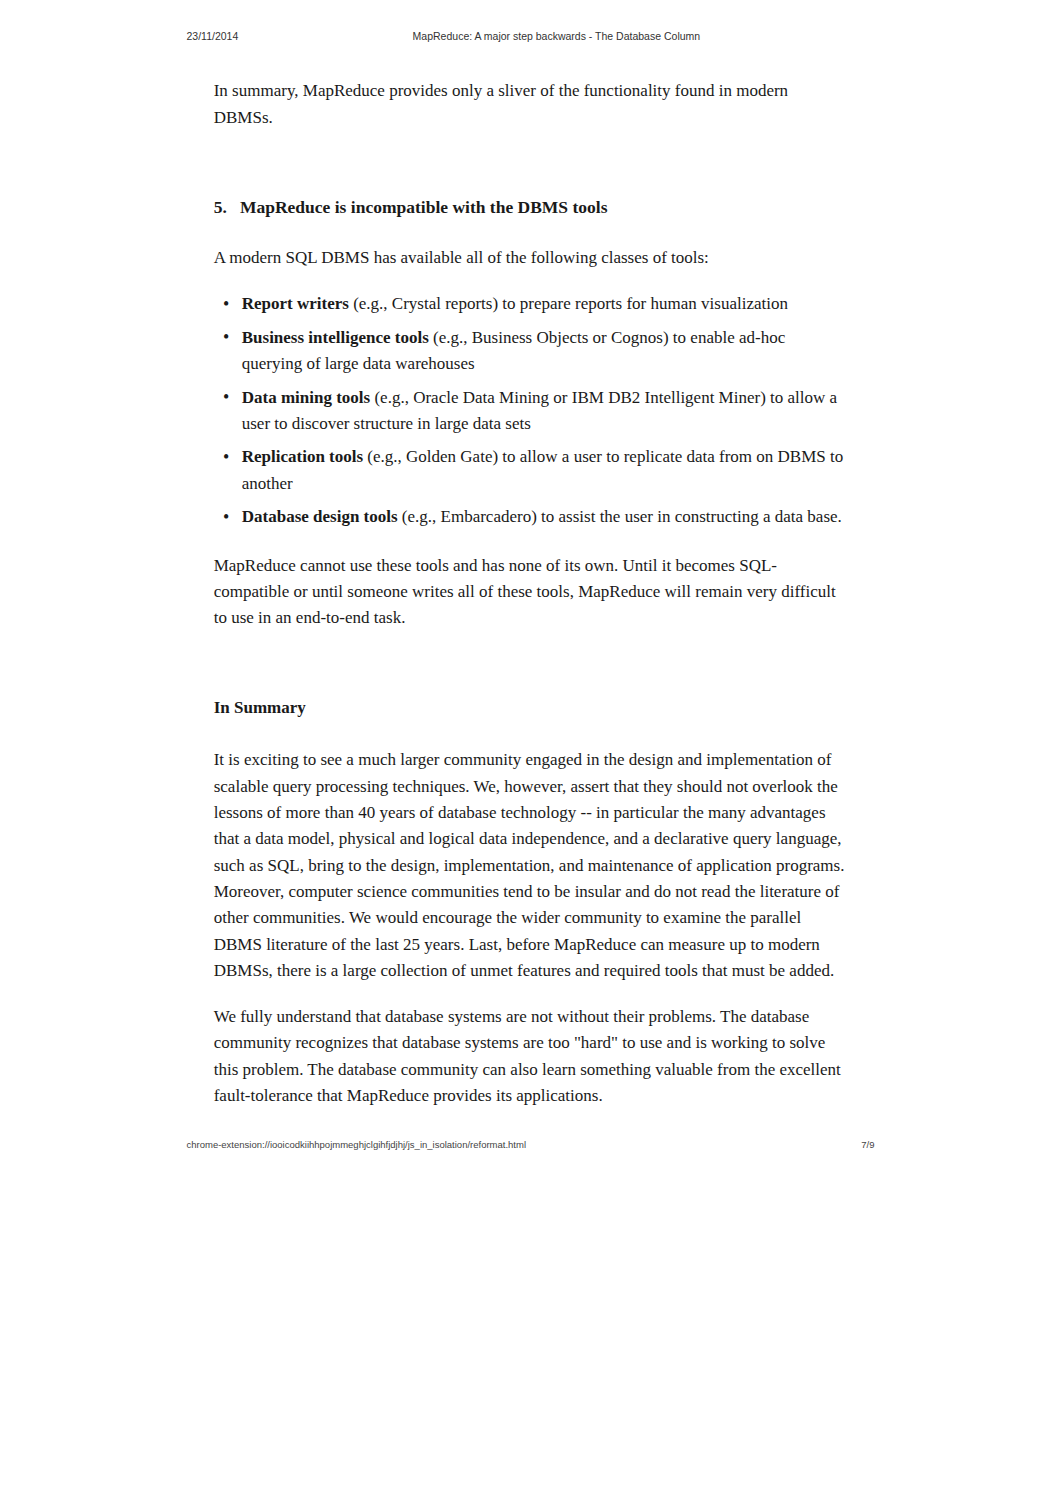23/11/2014
MapReduce: A major step backwards - The Database Column
In summary, MapReduce provides only a sliver of the functionality found in modern DBMSs.
5. MapReduce is incompatible with the DBMS tools
A modern SQL DBMS has available all of the following classes of tools:
Report writers (e.g., Crystal reports) to prepare reports for human visualization
Business intelligence tools (e.g., Business Objects or Cognos) to enable ad-hoc querying of large data warehouses
Data mining tools (e.g., Oracle Data Mining or IBM DB2 Intelligent Miner) to allow a user to discover structure in large data sets
Replication tools (e.g., Golden Gate) to allow a user to replicate data from on DBMS to another
Database design tools (e.g., Embarcadero) to assist the user in constructing a data base.
MapReduce cannot use these tools and has none of its own. Until it becomes SQL-compatible or until someone writes all of these tools, MapReduce will remain very difficult to use in an end-to-end task.
In Summary
It is exciting to see a much larger community engaged in the design and implementation of scalable query processing techniques. We, however, assert that they should not overlook the lessons of more than 40 years of database technology -- in particular the many advantages that a data model, physical and logical data independence, and a declarative query language, such as SQL, bring to the design, implementation, and maintenance of application programs. Moreover, computer science communities tend to be insular and do not read the literature of other communities. We would encourage the wider community to examine the parallel DBMS literature of the last 25 years. Last, before MapReduce can measure up to modern DBMSs, there is a large collection of unmet features and required tools that must be added.
We fully understand that database systems are not without their problems. The database community recognizes that database systems are too "hard" to use and is working to solve this problem. The database community can also learn something valuable from the excellent fault-tolerance that MapReduce provides its applications.
chrome-extension://iooicodkiihhpojmmeghjclgihfjdjhj/js_in_isolation/reformat.html
7/9